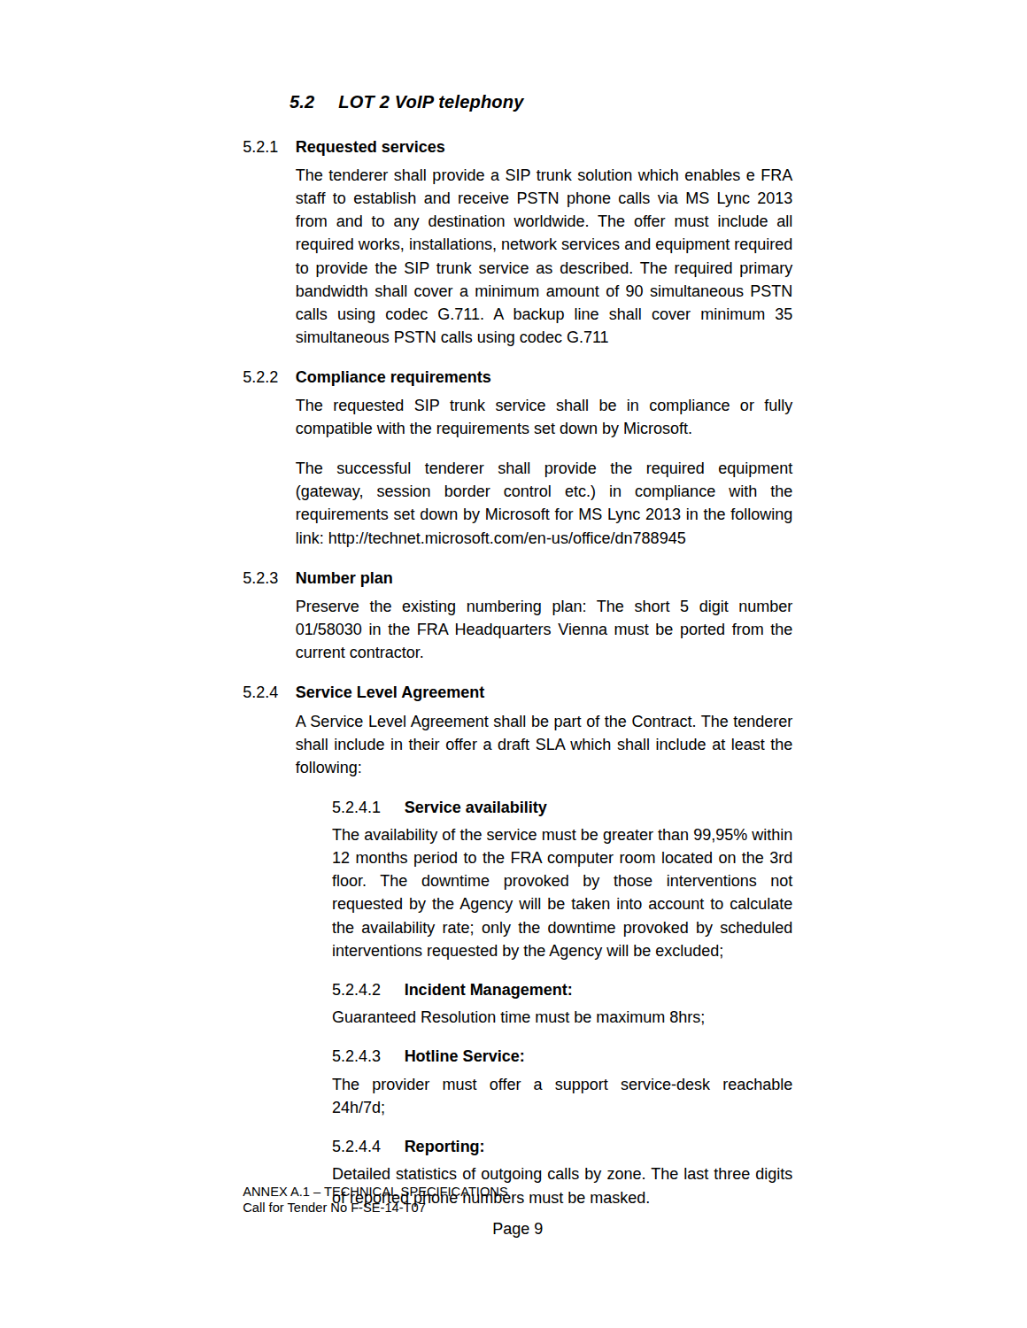5.2 LOT 2 VoIP telephony
5.2.1 Requested services
The tenderer shall provide a SIP trunk solution which enables e FRA staff to establish and receive PSTN phone calls via MS Lync 2013 from and to any destination worldwide. The offer must include all required works, installations, network services and equipment required to provide the SIP trunk service as described. The required primary bandwidth shall cover a minimum amount of 90 simultaneous PSTN calls using codec G.711. A backup line shall cover minimum 35 simultaneous PSTN calls using codec G.711
5.2.2 Compliance requirements
The requested SIP trunk service shall be in compliance or fully compatible with the requirements set down by Microsoft.
The successful tenderer shall provide the required equipment (gateway, session border control etc.) in compliance with the requirements set down by Microsoft for MS Lync 2013 in the following link: http://technet.microsoft.com/en-us/office/dn788945
5.2.3 Number plan
Preserve the existing numbering plan: The short 5 digit number 01/58030 in the FRA Headquarters Vienna must be ported from the current contractor.
5.2.4 Service Level Agreement
A Service Level Agreement shall be part of the Contract. The tenderer shall include in their offer a draft SLA which shall include at least the following:
5.2.4.1 Service availability
The availability of the service must be greater than 99,95% within 12 months period to the FRA computer room located on the 3rd floor. The downtime provoked by those interventions not requested by the Agency will be taken into account to calculate the availability rate; only the downtime provoked by scheduled interventions requested by the Agency will be excluded;
5.2.4.2 Incident Management:
Guaranteed Resolution time must be maximum 8hrs;
5.2.4.3 Hotline Service:
The provider must offer a support service-desk reachable 24h/7d;
5.2.4.4 Reporting:
Detailed statistics of outgoing calls by zone. The last three digits of reported phone numbers must be masked.
ANNEX A.1 – TECHNICAL SPECIFICATIONS
Call for Tender No F-SE-14-T07
Page 9